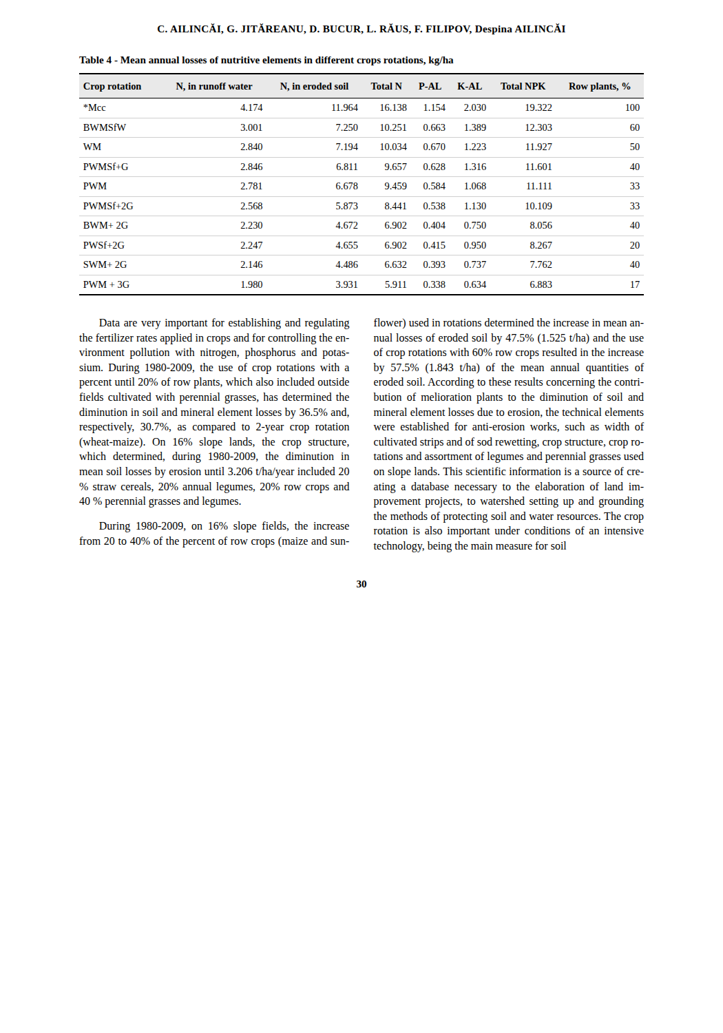C. AILINCĂI, G. JITĂREANU, D. BUCUR, L. RĂUS, F. FILIPOV, Despina AILINCĂI
Table 4 - Mean annual losses of nutritive elements in different crops rotations, kg/ha
| Crop rotation | N, in runoff water | N, in eroded soil | Total N | P-AL | K-AL | Total NPK | Row plants, % |
| --- | --- | --- | --- | --- | --- | --- | --- |
| *Mcc | 4.174 | 11.964 | 16.138 | 1.154 | 2.030 | 19.322 | 100 |
| BWMSfW | 3.001 | 7.250 | 10.251 | 0.663 | 1.389 | 12.303 | 60 |
| WM | 2.840 | 7.194 | 10.034 | 0.670 | 1.223 | 11.927 | 50 |
| PWMSf+G | 2.846 | 6.811 | 9.657 | 0.628 | 1.316 | 11.601 | 40 |
| PWM | 2.781 | 6.678 | 9.459 | 0.584 | 1.068 | 11.111 | 33 |
| PWMSf+2G | 2.568 | 5.873 | 8.441 | 0.538 | 1.130 | 10.109 | 33 |
| BWM+ 2G | 2.230 | 4.672 | 6.902 | 0.404 | 0.750 | 8.056 | 40 |
| PWSf+2G | 2.247 | 4.655 | 6.902 | 0.415 | 0.950 | 8.267 | 20 |
| SWM+ 2G | 2.146 | 4.486 | 6.632 | 0.393 | 0.737 | 7.762 | 40 |
| PWM + 3G | 1.980 | 3.931 | 5.911 | 0.338 | 0.634 | 6.883 | 17 |
Data are very important for establishing and regulating the fertilizer rates applied in crops and for controlling the environment pollution with nitrogen, phosphorus and potassium. During 1980-2009, the use of crop rotations with a percent until 20% of row plants, which also included outside fields cultivated with perennial grasses, has determined the diminution in soil and mineral element losses by 36.5% and, respectively, 30.7%, as compared to 2-year crop rotation (wheat-maize). On 16% slope lands, the crop structure, which determined, during 1980-2009, the diminution in mean soil losses by erosion until 3.206 t/ha/year included 20 % straw cereals, 20% annual legumes, 20% row crops and 40 % perennial grasses and legumes.
During 1980-2009, on 16% slope fields, the increase from 20 to 40% of the percent of row crops (maize and sunflower) used in rotations determined the increase in mean annual losses of eroded soil by 47.5% (1.525 t/ha) and the use of crop rotations with 60% row crops resulted in the increase by 57.5% (1.843 t/ha) of the mean annual quantities of eroded soil. According to these results concerning the contribution of melioration plants to the diminution of soil and mineral element losses due to erosion, the technical elements were established for anti-erosion works, such as width of cultivated strips and of sod rewetting, crop structure, crop rotations and assortment of legumes and perennial grasses used on slope lands. This scientific information is a source of creating a database necessary to the elaboration of land improvement projects, to watershed setting up and grounding the methods of protecting soil and water resources. The crop rotation is also important under conditions of an intensive technology, being the main measure for soil
30